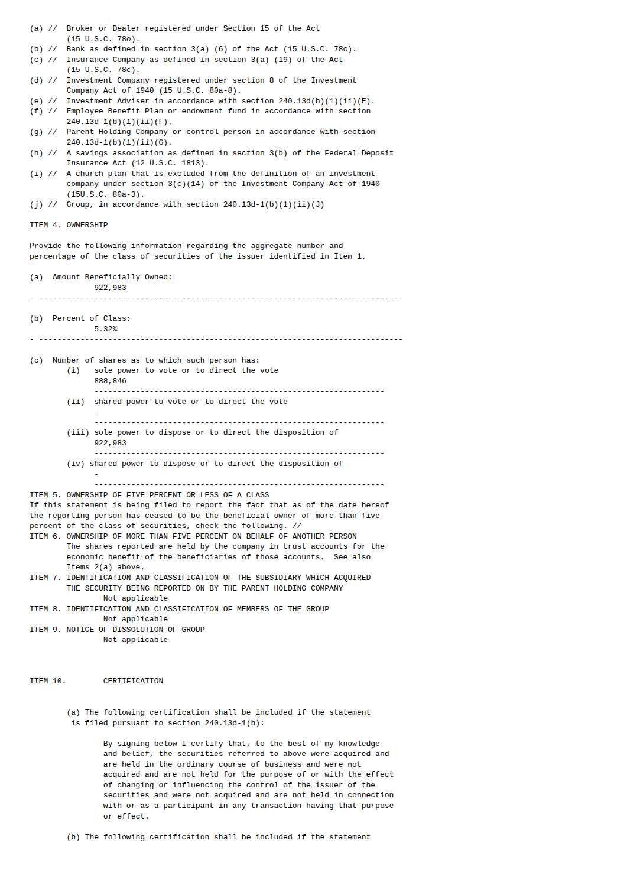(a) //  Broker or Dealer registered under Section 15 of the Act
        (15 U.S.C. 78o).
(b) //  Bank as defined in section 3(a) (6) of the Act (15 U.S.C. 78c).
(c) //  Insurance Company as defined in section 3(a) (19) of the Act
        (15 U.S.C. 78c).
(d) //  Investment Company registered under section 8 of the Investment
        Company Act of 1940 (15 U.S.C. 80a-8).
(e) //  Investment Adviser in accordance with section 240.13d(b)(1)(ii)(E).
(f) //  Employee Benefit Plan or endowment fund in accordance with section
        240.13d-1(b)(1)(ii)(F).
(g) //  Parent Holding Company or control person in accordance with section
        240.13d-1(b)(1)(ii)(G).
(h) //  A savings association as defined in section 3(b) of the Federal Deposit
        Insurance Act (12 U.S.C. 1813).
(i) //  A church plan that is excluded from the definition of an investment
        company under section 3(c)(14) of the Investment Company Act of 1940
        (15U.S.C. 80a-3).
(j) //  Group, in accordance with section 240.13d-1(b)(1)(ii)(J)

ITEM 4. OWNERSHIP

Provide the following information regarding the aggregate number and
percentage of the class of securities of the issuer identified in Item 1.

(a)  Amount Beneficially Owned:
              922,983
- -------------------------------------------------------------------------------

(b)  Percent of Class:
              5.32%
- -------------------------------------------------------------------------------

(c)  Number of shares as to which such person has:
        (i)   sole power to vote or to direct the vote
              888,846
              ---------------------------------------------------------------
        (ii)  shared power to vote or to direct the vote
              -
              ---------------------------------------------------------------
        (iii) sole power to dispose or to direct the disposition of
              922,983
              ---------------------------------------------------------------
        (iv) shared power to dispose or to direct the disposition of
              -
              ---------------------------------------------------------------
ITEM 5. OWNERSHIP OF FIVE PERCENT OR LESS OF A CLASS
If this statement is being filed to report the fact that as of the date hereof
the reporting person has ceased to be the beneficial owner of more than five
percent of the class of securities, check the following. //
ITEM 6. OWNERSHIP OF MORE THAN FIVE PERCENT ON BEHALF OF ANOTHER PERSON
        The shares reported are held by the company in trust accounts for the
        economic benefit of the beneficiaries of those accounts.  See also
        Items 2(a) above.
ITEM 7. IDENTIFICATION AND CLASSIFICATION OF THE SUBSIDIARY WHICH ACQUIRED
        THE SECURITY BEING REPORTED ON BY THE PARENT HOLDING COMPANY
                Not applicable
ITEM 8. IDENTIFICATION AND CLASSIFICATION OF MEMBERS OF THE GROUP
                Not applicable
ITEM 9. NOTICE OF DISSOLUTION OF GROUP
                Not applicable



ITEM 10.        CERTIFICATION


        (a) The following certification shall be included if the statement
         is filed pursuant to section 240.13d-1(b):

                By signing below I certify that, to the best of my knowledge
                and belief, the securities referred to above were acquired and
                are held in the ordinary course of business and were not
                acquired and are not held for the purpose of or with the effect
                of changing or influencing the control of the issuer of the
                securities and were not acquired and are not held in connection
                with or as a participant in any transaction having that purpose
                or effect.

        (b) The following certification shall be included if the statement